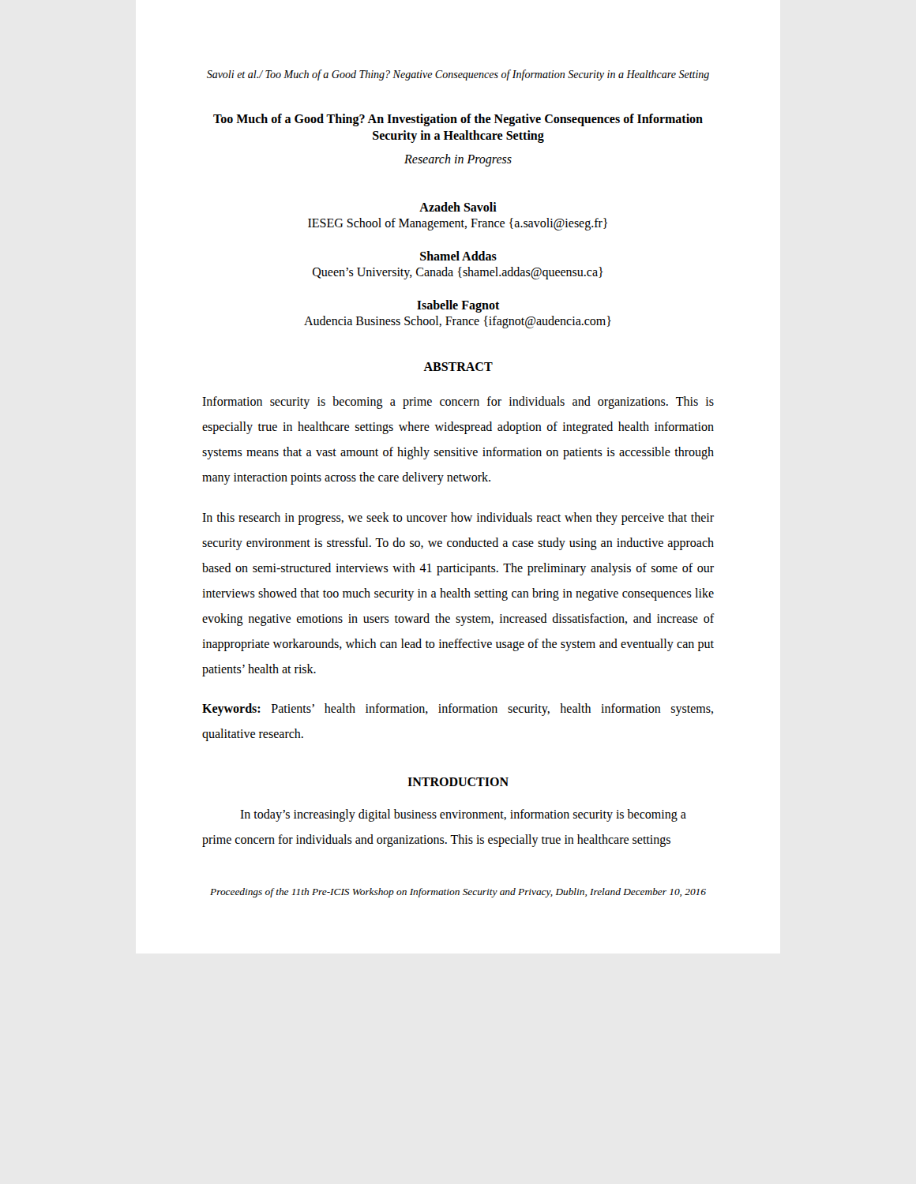Savoli et al./ Too Much of a Good Thing? Negative Consequences of Information Security in a Healthcare Setting
Too Much of a Good Thing? An Investigation of the Negative Consequences of Information Security in a Healthcare Setting
Research in Progress
Azadeh Savoli
IESEG School of Management, France {a.savoli@ieseg.fr}
Shamel Addas
Queen’s University, Canada {shamel.addas@queensu.ca}
Isabelle Fagnot
Audencia Business School, France {ifagnot@audencia.com}
ABSTRACT
Information security is becoming a prime concern for individuals and organizations. This is especially true in healthcare settings where widespread adoption of integrated health information systems means that a vast amount of highly sensitive information on patients is accessible through many interaction points across the care delivery network.
In this research in progress, we seek to uncover how individuals react when they perceive that their security environment is stressful. To do so, we conducted a case study using an inductive approach based on semi-structured interviews with 41 participants. The preliminary analysis of some of our interviews showed that too much security in a health setting can bring in negative consequences like evoking negative emotions in users toward the system, increased dissatisfaction, and increase of inappropriate workarounds, which can lead to ineffective usage of the system and eventually can put patients’ health at risk.
Keywords: Patients’ health information, information security, health information systems, qualitative research.
INTRODUCTION
In today’s increasingly digital business environment, information security is becoming a
prime concern for individuals and organizations. This is especially true in healthcare settings
Proceedings of the 11th Pre-ICIS Workshop on Information Security and Privacy, Dublin, Ireland December 10, 2016